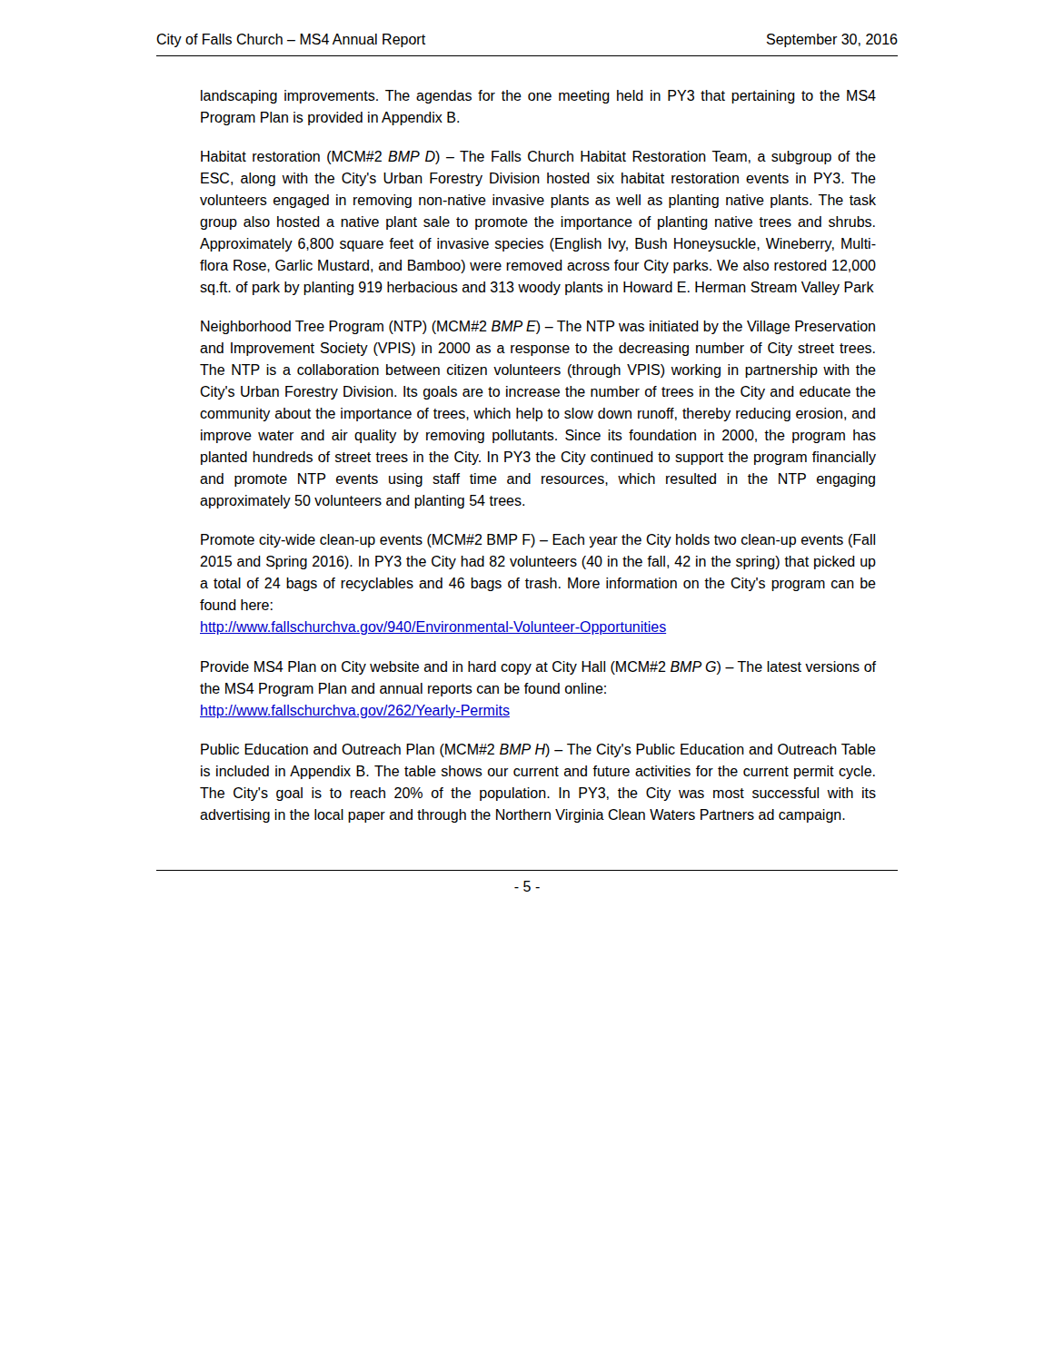City of Falls Church – MS4 Annual Report
September 30, 2016
landscaping improvements. The agendas for the one meeting held in PY3 that pertaining to the MS4 Program Plan is provided in Appendix B.
Habitat restoration (MCM#2 BMP D) – The Falls Church Habitat Restoration Team, a subgroup of the ESC, along with the City's Urban Forestry Division hosted six habitat restoration events in PY3. The volunteers engaged in removing non-native invasive plants as well as planting native plants. The task group also hosted a native plant sale to promote the importance of planting native trees and shrubs. Approximately 6,800 square feet of invasive species (English Ivy, Bush Honeysuckle, Wineberry, Multi-flora Rose, Garlic Mustard, and Bamboo) were removed across four City parks. We also restored 12,000 sq.ft. of park by planting 919 herbacious and 313 woody plants in Howard E. Herman Stream Valley Park
Neighborhood Tree Program (NTP) (MCM#2 BMP E) – The NTP was initiated by the Village Preservation and Improvement Society (VPIS) in 2000 as a response to the decreasing number of City street trees. The NTP is a collaboration between citizen volunteers (through VPIS) working in partnership with the City's Urban Forestry Division. Its goals are to increase the number of trees in the City and educate the community about the importance of trees, which help to slow down runoff, thereby reducing erosion, and improve water and air quality by removing pollutants. Since its foundation in 2000, the program has planted hundreds of street trees in the City. In PY3 the City continued to support the program financially and promote NTP events using staff time and resources, which resulted in the NTP engaging approximately 50 volunteers and planting 54 trees.
Promote city-wide clean-up events (MCM#2 BMP F) – Each year the City holds two clean-up events (Fall 2015 and Spring 2016). In PY3 the City had 82 volunteers (40 in the fall, 42 in the spring) that picked up a total of 24 bags of recyclables and 46 bags of trash. More information on the City's program can be found here:
http://www.fallschurchva.gov/940/Environmental-Volunteer-Opportunities
Provide MS4 Plan on City website and in hard copy at City Hall (MCM#2 BMP G) – The latest versions of the MS4 Program Plan and annual reports can be found online:
http://www.fallschurchva.gov/262/Yearly-Permits
Public Education and Outreach Plan (MCM#2 BMP H) – The City's Public Education and Outreach Table is included in Appendix B. The table shows our current and future activities for the current permit cycle. The City's goal is to reach 20% of the population. In PY3, the City was most successful with its advertising in the local paper and through the Northern Virginia Clean Waters Partners ad campaign.
- 5 -